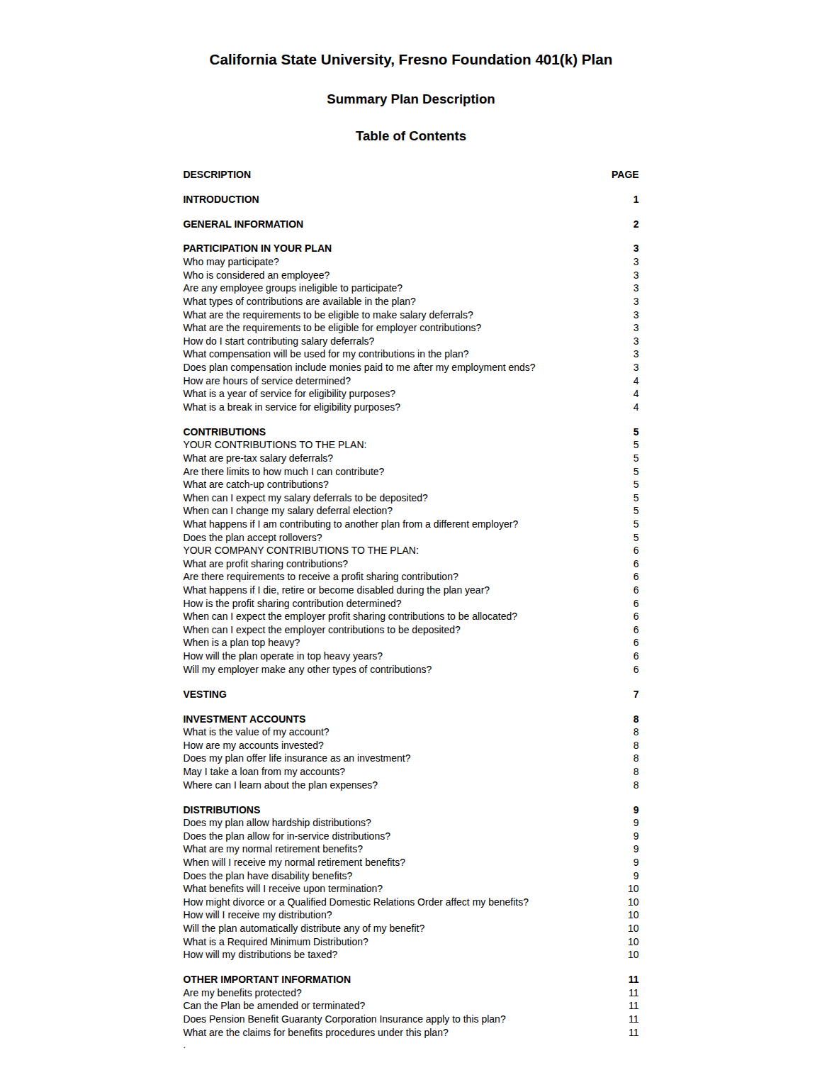California State University, Fresno Foundation 401(k) Plan
Summary Plan Description
Table of Contents
| DESCRIPTION | PAGE |
| INTRODUCTION | 1 |
| GENERAL INFORMATION | 2 |
| PARTICIPATION IN YOUR PLAN | 3 |
| Who may participate? | 3 |
| Who is considered an employee? | 3 |
| Are any employee groups ineligible to participate? | 3 |
| What types of contributions are available in the plan? | 3 |
| What are the requirements to be eligible to make salary deferrals? | 3 |
| What are the requirements to be eligible for employer contributions? | 3 |
| How do I start contributing salary deferrals? | 3 |
| What compensation will be used for my contributions in the plan? | 3 |
| Does plan compensation include monies paid to me after my employment ends? | 3 |
| How are hours of service determined? | 4 |
| What is a year of service for eligibility purposes? | 4 |
| What is a break in service for eligibility purposes? | 4 |
| CONTRIBUTIONS | 5 |
| YOUR CONTRIBUTIONS TO THE PLAN: | 5 |
| What are pre-tax salary deferrals? | 5 |
| Are there limits to how much I can contribute? | 5 |
| What are catch-up contributions? | 5 |
| When can I expect my salary deferrals to be deposited? | 5 |
| When can I change my salary deferral election? | 5 |
| What happens if I am contributing to another plan from a different employer? | 5 |
| Does the plan accept rollovers? | 5 |
| YOUR COMPANY CONTRIBUTIONS TO THE PLAN: | 6 |
| What are profit sharing contributions? | 6 |
| Are there requirements to receive a profit sharing contribution? | 6 |
| What happens if I die, retire or become disabled during the plan year? | 6 |
| How is the profit sharing contribution determined? | 6 |
| When can I expect the employer profit sharing contributions to be allocated? | 6 |
| When can I expect the employer contributions to be deposited? | 6 |
| When is a plan top heavy? | 6 |
| How will the plan operate in top heavy years? | 6 |
| Will my employer make any other types of contributions? | 6 |
| VESTING | 7 |
| INVESTMENT ACCOUNTS | 8 |
| What is the value of my account? | 8 |
| How are my accounts invested? | 8 |
| Does my plan offer life insurance as an investment? | 8 |
| May I take a loan from my accounts? | 8 |
| Where can I learn about the plan expenses? | 8 |
| DISTRIBUTIONS | 9 |
| Does my plan allow hardship distributions? | 9 |
| Does the plan allow for in-service distributions? | 9 |
| What are my normal retirement benefits? | 9 |
| When will I receive my normal retirement benefits? | 9 |
| Does the plan have disability benefits? | 9 |
| What benefits will I receive upon termination? | 10 |
| How might divorce or a Qualified Domestic Relations Order affect my benefits? | 10 |
| How will I receive my distribution? | 10 |
| Will the plan automatically distribute any of my benefit? | 10 |
| What is a Required Minimum Distribution? | 10 |
| How will my distributions be taxed? | 10 |
| OTHER IMPORTANT INFORMATION | 11 |
| Are my benefits protected? | 11 |
| Can the Plan be amended or terminated? | 11 |
| Does Pension Benefit Guaranty Corporation Insurance apply to this plan? | 11 |
| What are the claims for benefits procedures under this plan? | 11 |
.